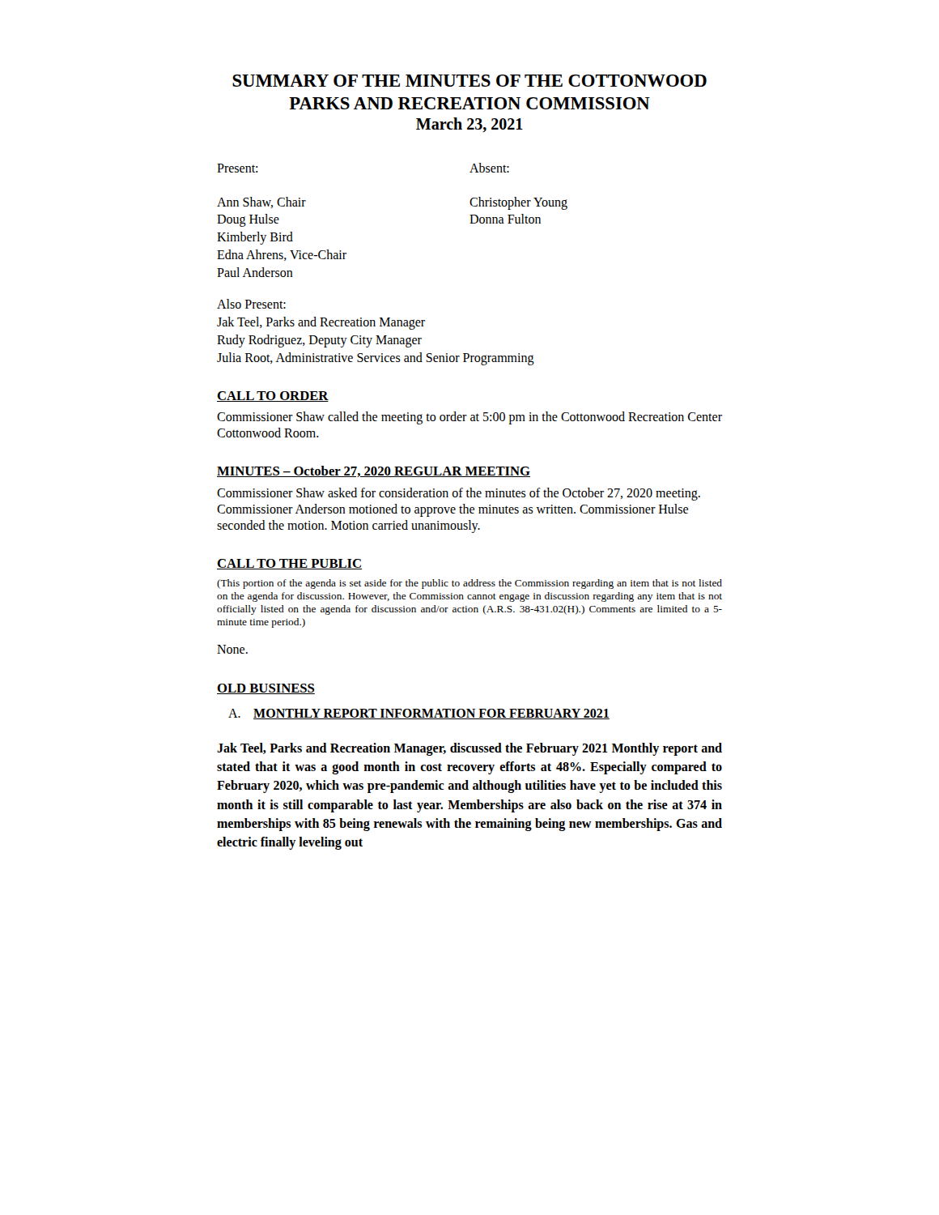SUMMARY OF THE MINUTES OF THE COTTONWOOD
PARKS AND RECREATION COMMISSION March 23, 2021
| Present: | Absent: |
| Ann Shaw, Chair Doug Hulse Kimberly Bird Edna Ahrens, Vice-Chair Paul Anderson | Christopher Young Donna Fulton |
Also Present:
Jak Teel, Parks and Recreation Manager
Rudy Rodriguez, Deputy City Manager
Julia Root, Administrative Services and Senior Programming
CALL TO ORDER
Commissioner Shaw called the meeting to order at 5:00 pm in the Cottonwood Recreation Center Cottonwood Room.
MINUTES – October 27, 2020 REGULAR MEETING
Commissioner Shaw asked for consideration of the minutes of the October 27, 2020 meeting. Commissioner Anderson motioned to approve the minutes as written. Commissioner Hulse seconded the motion. Motion carried unanimously.
CALL TO THE PUBLIC
(This portion of the agenda is set aside for the public to address the Commission regarding an item that is not listed on the agenda for discussion. However, the Commission cannot engage in discussion regarding any item that is not officially listed on the agenda for discussion and/or action (A.R.S. 38-431.02(H).) Comments are limited to a 5-minute time period.)
None.
OLD BUSINESS
MONTHLY REPORT INFORMATION FOR FEBRUARY 2021
Jak Teel, Parks and Recreation Manager, discussed the February 2021 Monthly report and stated that it was a good month in cost recovery efforts at 48%. Especially compared to February 2020, which was pre-pandemic and although utilities have yet to be included this month it is still comparable to last year. Memberships are also back on the rise at 374 in memberships with 85 being renewals with the remaining being new memberships. Gas and electric finally leveling out